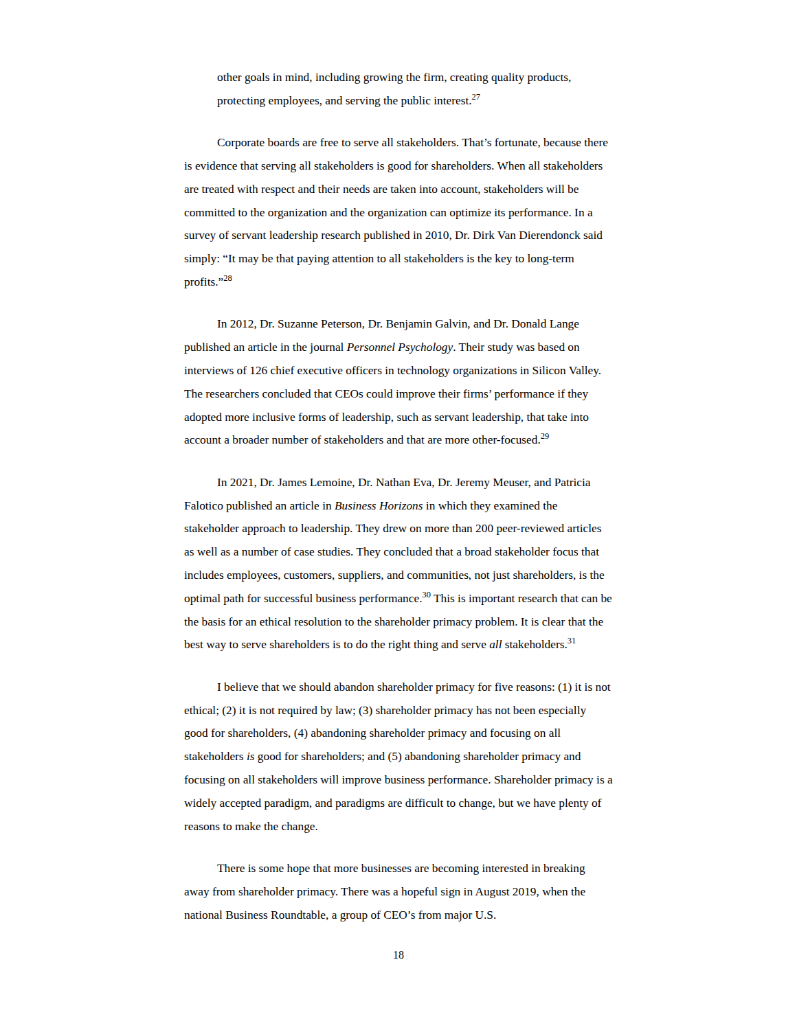other goals in mind, including growing the firm, creating quality products, protecting employees, and serving the public interest.27
Corporate boards are free to serve all stakeholders. That’s fortunate, because there is evidence that serving all stakeholders is good for shareholders. When all stakeholders are treated with respect and their needs are taken into account, stakeholders will be committed to the organization and the organization can optimize its performance. In a survey of servant leadership research published in 2010, Dr. Dirk Van Dierendonck said simply: “It may be that paying attention to all stakeholders is the key to long-term profits.”28
In 2012, Dr. Suzanne Peterson, Dr. Benjamin Galvin, and Dr. Donald Lange published an article in the journal Personnel Psychology. Their study was based on interviews of 126 chief executive officers in technology organizations in Silicon Valley. The researchers concluded that CEOs could improve their firms’ performance if they adopted more inclusive forms of leadership, such as servant leadership, that take into account a broader number of stakeholders and that are more other-focused.29
In 2021, Dr. James Lemoine, Dr. Nathan Eva, Dr. Jeremy Meuser, and Patricia Falotico published an article in Business Horizons in which they examined the stakeholder approach to leadership. They drew on more than 200 peer-reviewed articles as well as a number of case studies. They concluded that a broad stakeholder focus that includes employees, customers, suppliers, and communities, not just shareholders, is the optimal path for successful business performance.30 This is important research that can be the basis for an ethical resolution to the shareholder primacy problem. It is clear that the best way to serve shareholders is to do the right thing and serve all stakeholders.31
I believe that we should abandon shareholder primacy for five reasons: (1) it is not ethical; (2) it is not required by law; (3) shareholder primacy has not been especially good for shareholders, (4) abandoning shareholder primacy and focusing on all stakeholders is good for shareholders; and (5) abandoning shareholder primacy and focusing on all stakeholders will improve business performance. Shareholder primacy is a widely accepted paradigm, and paradigms are difficult to change, but we have plenty of reasons to make the change.
There is some hope that more businesses are becoming interested in breaking away from shareholder primacy. There was a hopeful sign in August 2019, when the national Business Roundtable, a group of CEO’s from major U.S.
18